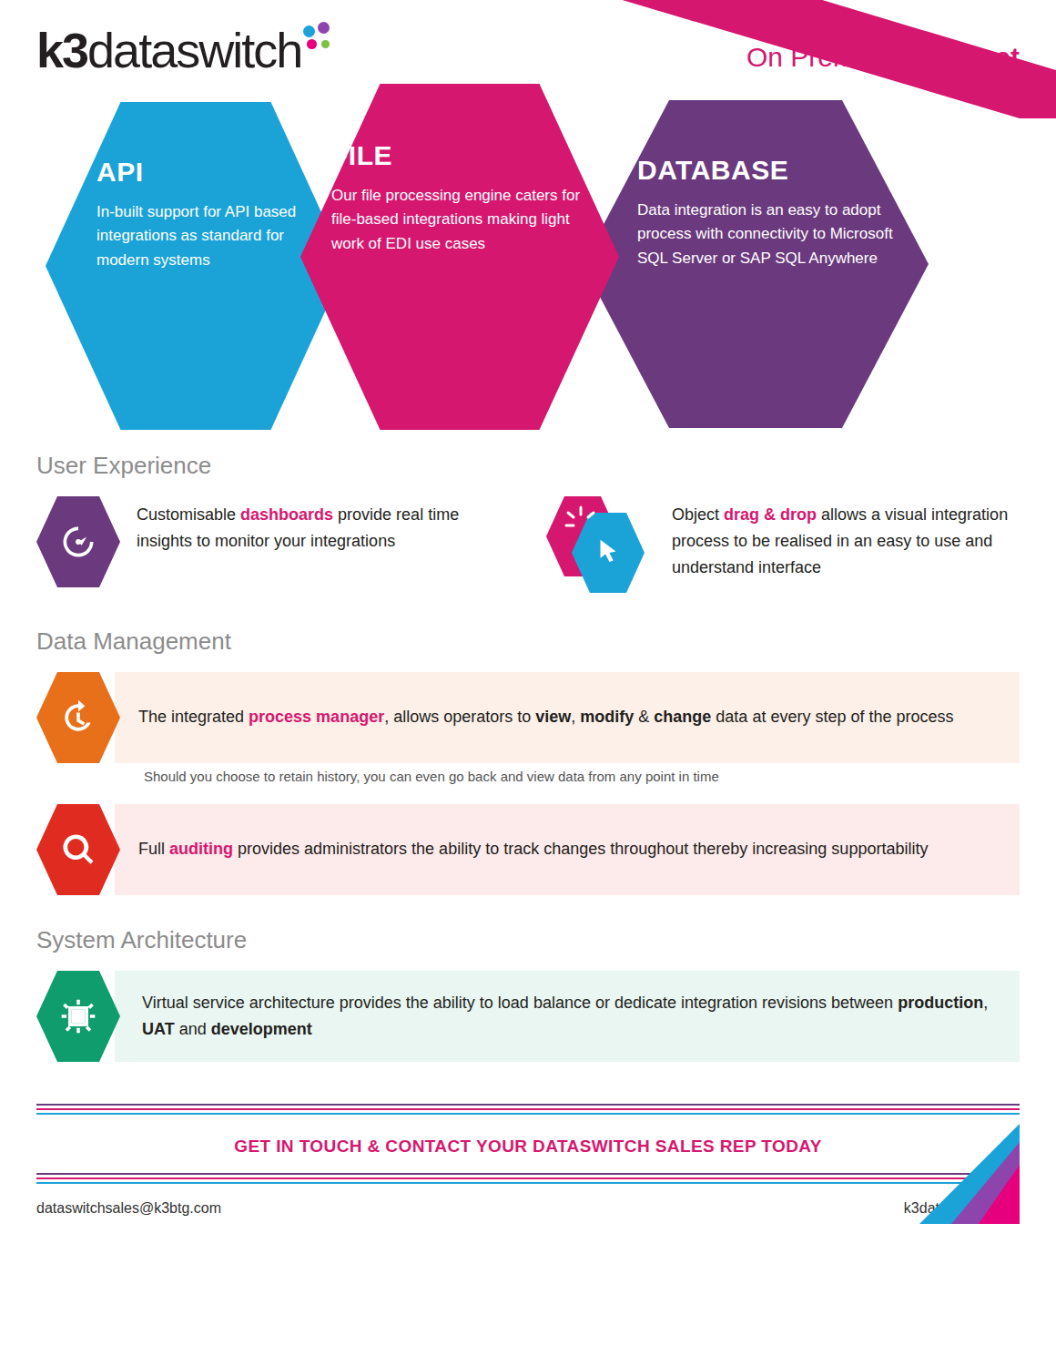k3 dataswitch
On Premise Infosheet
API
In-built support for API based integrations as standard for modern systems
FILE
Our file processing engine caters for file-based integrations making light work of EDI use cases
DATABASE
Data integration is an easy to adopt process with connectivity to Microsoft SQL Server or SAP SQL Anywhere
User Experience
Customisable dashboards provide real time insights to monitor your integrations
Object drag & drop allows a visual integration process to be realised in an easy to use and understand interface
Data Management
The integrated process manager, allows operators to view, modify & change data at every step of the process
Should you choose to retain history, you can even go back and view data from any point in time
Full auditing provides administrators the ability to track changes throughout thereby increasing supportability
System Architecture
Virtual service architecture provides the ability to load balance or dedicate integration revisions between production, UAT and development
GET IN TOUCH & CONTACT YOUR DATASWITCH SALES REP TODAY
dataswitchsales@k3btg.com k3dataswitch.com